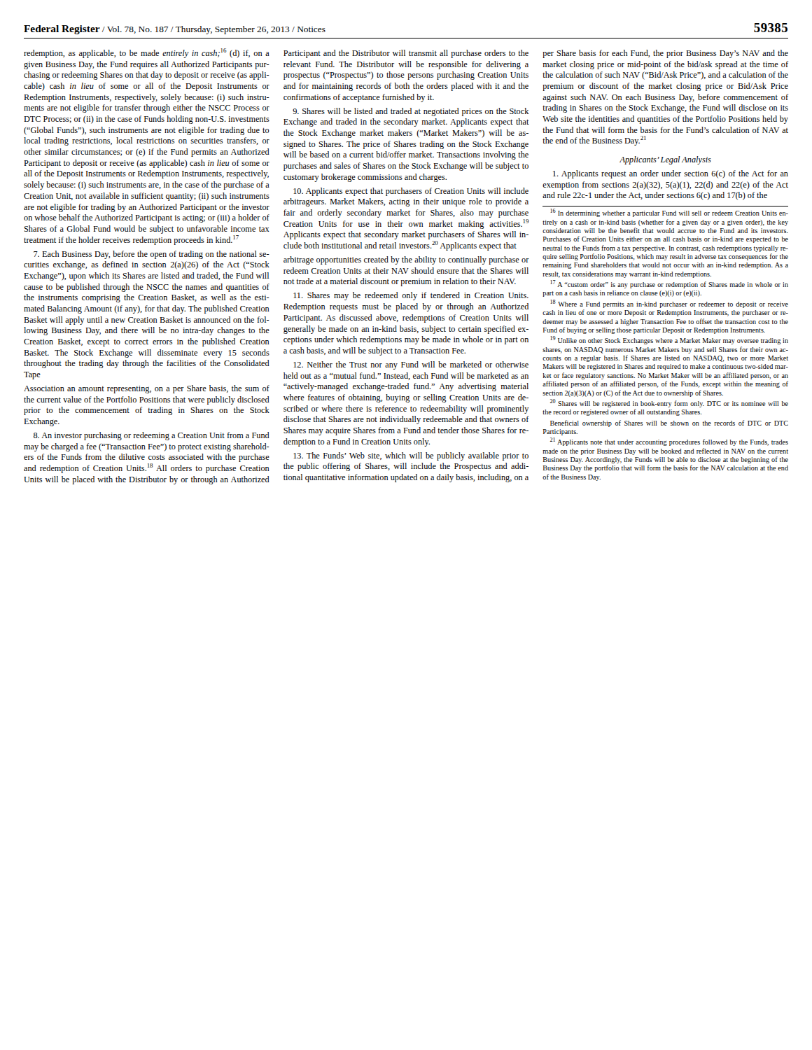Federal Register / Vol. 78, No. 187 / Thursday, September 26, 2013 / Notices
59385
redemption, as applicable, to be made entirely in cash;16 (d) if, on a given Business Day, the Fund requires all Authorized Participants purchasing or redeeming Shares on that day to deposit or receive (as applicable) cash in lieu of some or all of the Deposit Instruments or Redemption Instruments, respectively, solely because: (i) such instruments are not eligible for transfer through either the NSCC Process or DTC Process; or (ii) in the case of Funds holding non-U.S. investments (“Global Funds”), such instruments are not eligible for trading due to local trading restrictions, local restrictions on securities transfers, or other similar circumstances; or (e) if the Fund permits an Authorized Participant to deposit or receive (as applicable) cash in lieu of some or all of the Deposit Instruments or Redemption Instruments, respectively, solely because: (i) such instruments are, in the case of the purchase of a Creation Unit, not available in sufficient quantity; (ii) such instruments are not eligible for trading by an Authorized Participant or the investor on whose behalf the Authorized Participant is acting; or (iii) a holder of Shares of a Global Fund would be subject to unfavorable income tax treatment if the holder receives redemption proceeds in kind.17
7. Each Business Day, before the open of trading on the national securities exchange, as defined in section 2(a)(26) of the Act (“Stock Exchange”), upon which its Shares are listed and traded, the Fund will cause to be published through the NSCC the names and quantities of the instruments comprising the Creation Basket, as well as the estimated Balancing Amount (if any), for that day. The published Creation Basket will apply until a new Creation Basket is announced on the following Business Day, and there will be no intra-day changes to the Creation Basket, except to correct errors in the published Creation Basket. The Stock Exchange will disseminate every 15 seconds throughout the trading day through the facilities of the Consolidated Tape
Association an amount representing, on a per Share basis, the sum of the current value of the Portfolio Positions that were publicly disclosed prior to the commencement of trading in Shares on the Stock Exchange.
8. An investor purchasing or redeeming a Creation Unit from a Fund may be charged a fee (“Transaction Fee”) to protect existing shareholders of the Funds from the dilutive costs associated with the purchase and redemption of Creation Units.18 All orders to purchase Creation Units will be placed with the Distributor by or through an Authorized Participant and the Distributor will transmit all purchase orders to the relevant Fund. The Distributor will be responsible for delivering a prospectus (“Prospectus”) to those persons purchasing Creation Units and for maintaining records of both the orders placed with it and the confirmations of acceptance furnished by it.
9. Shares will be listed and traded at negotiated prices on the Stock Exchange and traded in the secondary market. Applicants expect that the Stock Exchange market makers (“Market Makers”) will be assigned to Shares. The price of Shares trading on the Stock Exchange will be based on a current bid/offer market. Transactions involving the purchases and sales of Shares on the Stock Exchange will be subject to customary brokerage commissions and charges.
10. Applicants expect that purchasers of Creation Units will include arbitrageurs. Market Makers, acting in their unique role to provide a fair and orderly secondary market for Shares, also may purchase Creation Units for use in their own market making activities.19 Applicants expect that secondary market purchasers of Shares will include both institutional and retail investors.20 Applicants expect that
arbitrage opportunities created by the ability to continually purchase or redeem Creation Units at their NAV should ensure that the Shares will not trade at a material discount or premium in relation to their NAV.
11. Shares may be redeemed only if tendered in Creation Units. Redemption requests must be placed by or through an Authorized Participant. As discussed above, redemptions of Creation Units will generally be made on an in-kind basis, subject to certain specified exceptions under which redemptions may be made in whole or in part on a cash basis, and will be subject to a Transaction Fee.
12. Neither the Trust nor any Fund will be marketed or otherwise held out as a “mutual fund.” Instead, each Fund will be marketed as an “actively-managed exchange-traded fund.” Any advertising material where features of obtaining, buying or selling Creation Units are described or where there is reference to redeemability will prominently disclose that Shares are not individually redeemable and that owners of Shares may acquire Shares from a Fund and tender those Shares for redemption to a Fund in Creation Units only.
13. The Funds’ Web site, which will be publicly available prior to the public offering of Shares, will include the Prospectus and additional quantitative information updated on a daily basis, including, on a per Share basis for each Fund, the prior Business Day’s NAV and the market closing price or mid-point of the bid/ask spread at the time of the calculation of such NAV (“Bid/Ask Price”), and a calculation of the premium or discount of the market closing price or Bid/Ask Price against such NAV. On each Business Day, before commencement of trading in Shares on the Stock Exchange, the Fund will disclose on its Web site the identities and quantities of the Portfolio Positions held by the Fund that will form the basis for the Fund’s calculation of NAV at the end of the Business Day.21
Applicants’ Legal Analysis
1. Applicants request an order under section 6(c) of the Act for an exemption from sections 2(a)(32), 5(a)(1), 22(d) and 22(e) of the Act and rule 22c-1 under the Act, under sections 6(c) and 17(b) of the
16 In determining whether a particular Fund will sell or redeem Creation Units entirely on a cash or in-kind basis (whether for a given day or a given order), the key consideration will be the benefit that would accrue to the Fund and its investors. Purchases of Creation Units either on an all cash basis or in-kind are expected to be neutral to the Funds from a tax perspective. In contrast, cash redemptions typically require selling Portfolio Positions, which may result in adverse tax consequences for the remaining Fund shareholders that would not occur with an in-kind redemption. As a result, tax considerations may warrant in-kind redemptions.
17 A “custom order” is any purchase or redemption of Shares made in whole or in part on a cash basis in reliance on clause (e)(i) or (e)(ii).
18 Where a Fund permits an in-kind purchaser or redeemer to deposit or receive cash in lieu of one or more Deposit or Redemption Instruments, the purchaser or redeemer may be assessed a higher Transaction Fee to offset the transaction cost to the Fund of buying or selling those particular Deposit or Redemption Instruments.
19 Unlike on other Stock Exchanges where a Market Maker may oversee trading in shares, on NASDAQ numerous Market Makers buy and sell Shares for their own accounts on a regular basis. If Shares are listed on NASDAQ, two or more Market Makers will be registered in Shares and required to make a continuous two-sided market or face regulatory sanctions. No Market Maker will be an affiliated person, or an affiliated person of an affiliated person, of the Funds, except within the meaning of section 2(a)(3)(A) or (C) of the Act due to ownership of Shares.
20 Shares will be registered in book-entry form only. DTC or its nominee will be the record or registered owner of all outstanding Shares.
Beneficial ownership of Shares will be shown on the records of DTC or DTC Participants.
21 Applicants note that under accounting procedures followed by the Funds, trades made on the prior Business Day will be booked and reflected in NAV on the current Business Day. Accordingly, the Funds will be able to disclose at the beginning of the Business Day the portfolio that will form the basis for the NAV calculation at the end of the Business Day.